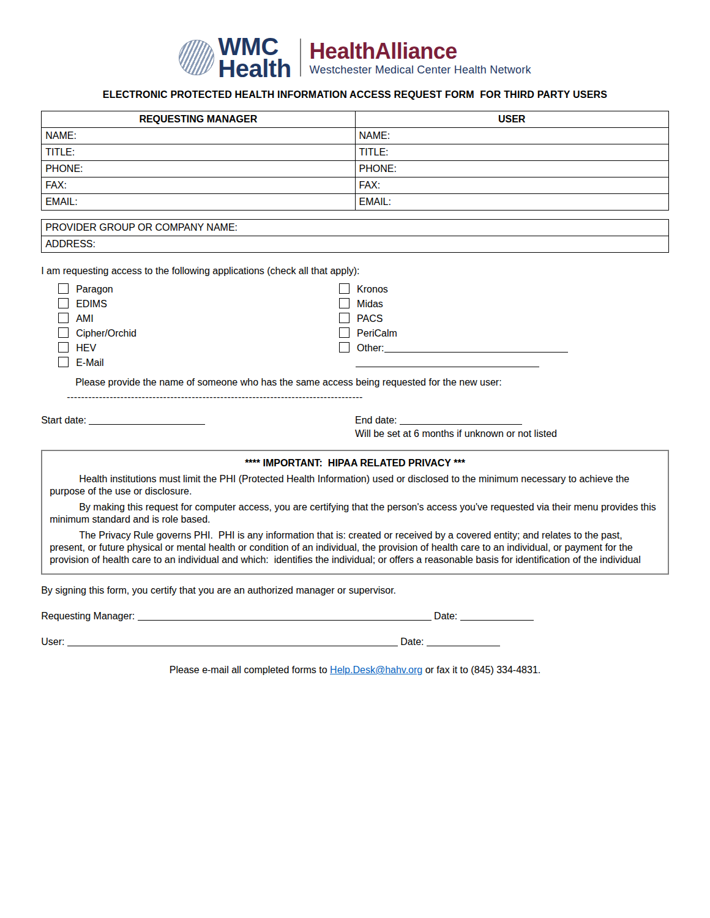WMCHealth
HealthAlliance
Westchester Medical Center Health Network
ELECTRONIC PROTECTED HEALTH INFORMATION ACCESS REQUEST FORM FOR THIRD PARTY USERS
| REQUESTING MANAGER | USER |
| --- | --- |
| NAME: | NAME: |
| TITLE: | TITLE: |
| PHONE: | PHONE: |
| FAX: | FAX: |
| EMAIL: | EMAIL: |
| PROVIDER GROUP OR COMPANY NAME: |
| ADDRESS: |
I am requesting access to the following applications (check all that apply):
| Paragon | Kronos |
| EDIMS | Midas |
| AMI | PACS |
| Cipher/Orchid | PeriCalm |
| HEV | Other: |
| E-Mail | |
Please provide the name of someone who has the same access being requested for the new user:
-----------------------------------------------------------------------------------
Start date:
End date:
Will be set at 6 months if unknown or not listed
**** IMPORTANT: HIPAA RELATED PRIVACY ***
Health institutions must limit the PHI (Protected Health Information) used or disclosed to the minimum necessary to achieve the purpose of the use or disclosure.
By making this request for computer access, you are certifying that the person's access you've requested via their menu provides this minimum standard and is role based.
The Privacy Rule governs PHI. PHI is any information that is: created or received by a covered entity; and relates to the past, present, or future physical or mental health or condition of an individual, the provision of health care to an individual, or payment for the provision of health care to an individual and which: identifies the individual; or offers a reasonable basis for identification of the individual
By signing this form, you certify that you are an authorized manager or supervisor.
Requesting Manager: Date:
User: Date:
Please e-mail all completed forms to Help.Desk@hahv.org or fax it to (845) 334-4831.